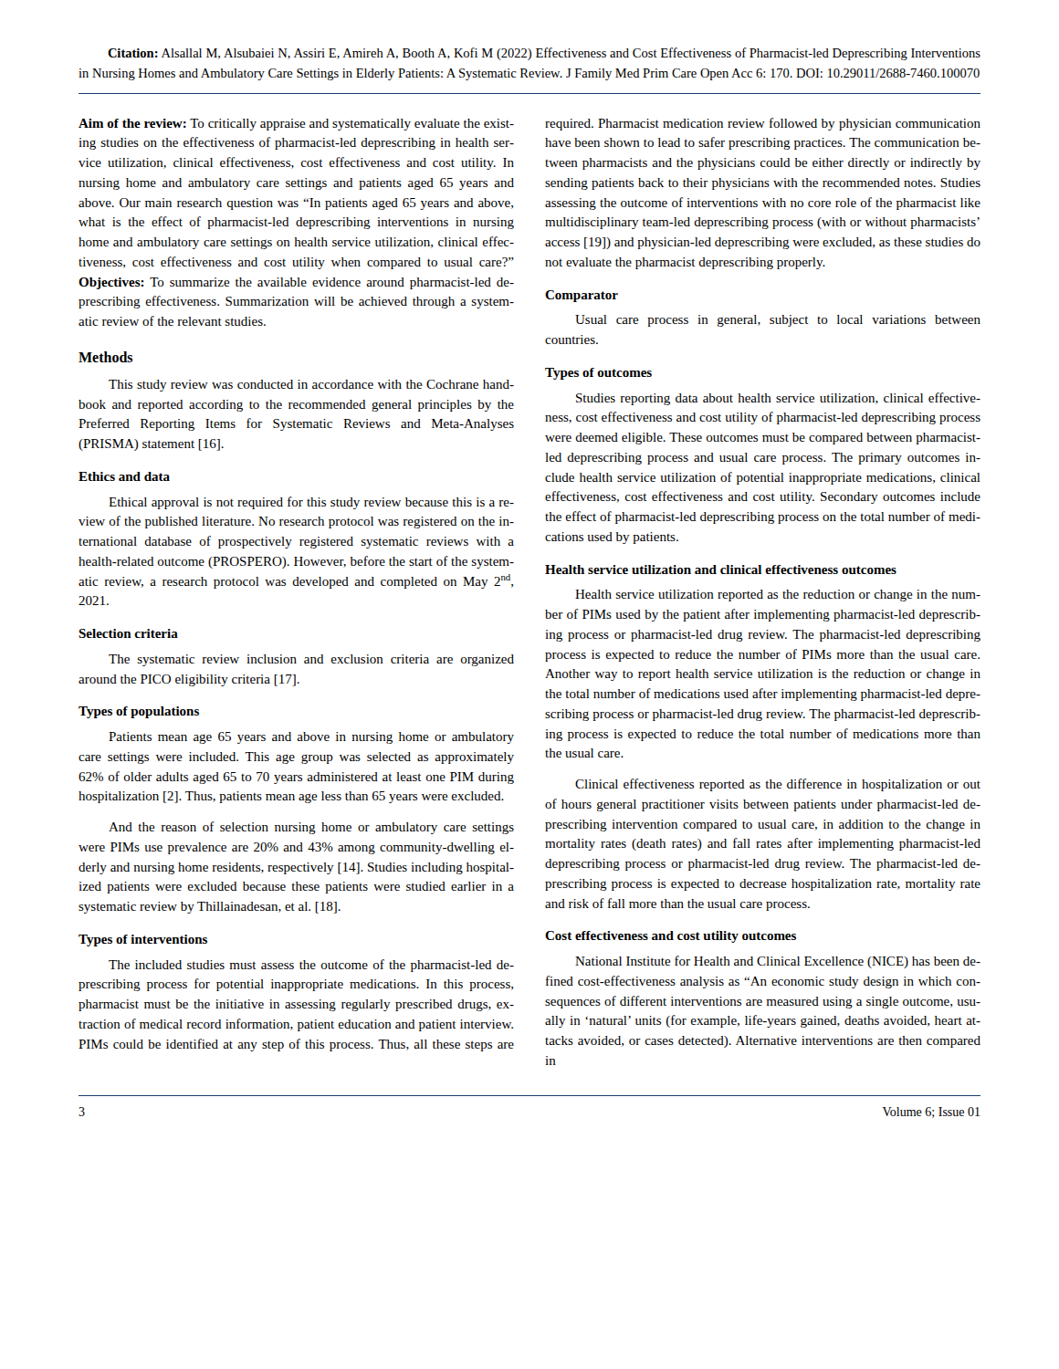Citation: Alsallal M, Alsubaiei N, Assiri E, Amireh A, Booth A, Kofi M (2022) Effectiveness and Cost Effectiveness of Pharmacist-led Deprescribing Interventions in Nursing Homes and Ambulatory Care Settings in Elderly Patients: A Systematic Review. J Family Med Prim Care Open Acc 6: 170. DOI: 10.29011/2688-7460.100070
Aim of the review: To critically appraise and systematically evaluate the existing studies on the effectiveness of pharmacist-led deprescribing in health service utilization, clinical effectiveness, cost effectiveness and cost utility. In nursing home and ambulatory care settings and patients aged 65 years and above. Our main research question was “In patients aged 65 years and above, what is the effect of pharmacist-led deprescribing interventions in nursing home and ambulatory care settings on health service utilization, clinical effectiveness, cost effectiveness and cost utility when compared to usual care?” Objectives: To summarize the available evidence around pharmacist-led deprescribing effectiveness. Summarization will be achieved through a systematic review of the relevant studies.
Methods
This study review was conducted in accordance with the Cochrane handbook and reported according to the recommended general principles by the Preferred Reporting Items for Systematic Reviews and Meta-Analyses (PRISMA) statement [16].
Ethics and data
Ethical approval is not required for this study review because this is a review of the published literature. No research protocol was registered on the international database of prospectively registered systematic reviews with a health-related outcome (PROSPERO). However, before the start of the systematic review, a research protocol was developed and completed on May 2nd, 2021.
Selection criteria
The systematic review inclusion and exclusion criteria are organized around the PICO eligibility criteria [17].
Types of populations
Patients mean age 65 years and above in nursing home or ambulatory care settings were included. This age group was selected as approximately 62% of older adults aged 65 to 70 years administered at least one PIM during hospitalization [2]. Thus, patients mean age less than 65 years were excluded.
And the reason of selection nursing home or ambulatory care settings were PIMs use prevalence are 20% and 43% among community-dwelling elderly and nursing home residents, respectively [14]. Studies including hospitalized patients were excluded because these patients were studied earlier in a systematic review by Thillainadesan, et al. [18].
Types of interventions
The included studies must assess the outcome of the pharmacist-led deprescribing process for potential inappropriate medications. In this process, pharmacist must be the initiative in assessing regularly prescribed drugs, extraction of medical record information, patient education and patient interview. PIMs could be identified at any step of this process. Thus, all these steps are required. Pharmacist medication review followed by physician communication have been shown to lead to safer prescribing practices. The communication between pharmacists and the physicians could be either directly or indirectly by sending patients back to their physicians with the recommended notes. Studies assessing the outcome of interventions with no core role of the pharmacist like multidisciplinary team-led deprescribing process (with or without pharmacists’ access [19]) and physician-led deprescribing were excluded, as these studies do not evaluate the pharmacist deprescribing properly.
Comparator
Usual care process in general, subject to local variations between countries.
Types of outcomes
Studies reporting data about health service utilization, clinical effectiveness, cost effectiveness and cost utility of pharmacist-led deprescribing process were deemed eligible. These outcomes must be compared between pharmacist-led deprescribing process and usual care process. The primary outcomes include health service utilization of potential inappropriate medications, clinical effectiveness, cost effectiveness and cost utility. Secondary outcomes include the effect of pharmacist-led deprescribing process on the total number of medications used by patients.
Health service utilization and clinical effectiveness outcomes
Health service utilization reported as the reduction or change in the number of PIMs used by the patient after implementing pharmacist-led deprescribing process or pharmacist-led drug review. The pharmacist-led deprescribing process is expected to reduce the number of PIMs more than the usual care. Another way to report health service utilization is the reduction or change in the total number of medications used after implementing pharmacist-led deprescribing process or pharmacist-led drug review. The pharmacist-led deprescribing process is expected to reduce the total number of medications more than the usual care.
Clinical effectiveness reported as the difference in hospitalization or out of hours general practitioner visits between patients under pharmacist-led deprescribing intervention compared to usual care, in addition to the change in mortality rates (death rates) and fall rates after implementing pharmacist-led deprescribing process or pharmacist-led drug review. The pharmacist-led deprescribing process is expected to decrease hospitalization rate, mortality rate and risk of fall more than the usual care process.
Cost effectiveness and cost utility outcomes
National Institute for Health and Clinical Excellence (NICE) has been defined cost-effectiveness analysis as “An economic study design in which consequences of different interventions are measured using a single outcome, usually in ‘natural’ units (for example, life-years gained, deaths avoided, heart attacks avoided, or cases detected). Alternative interventions are then compared in
3
Volume 6; Issue 01